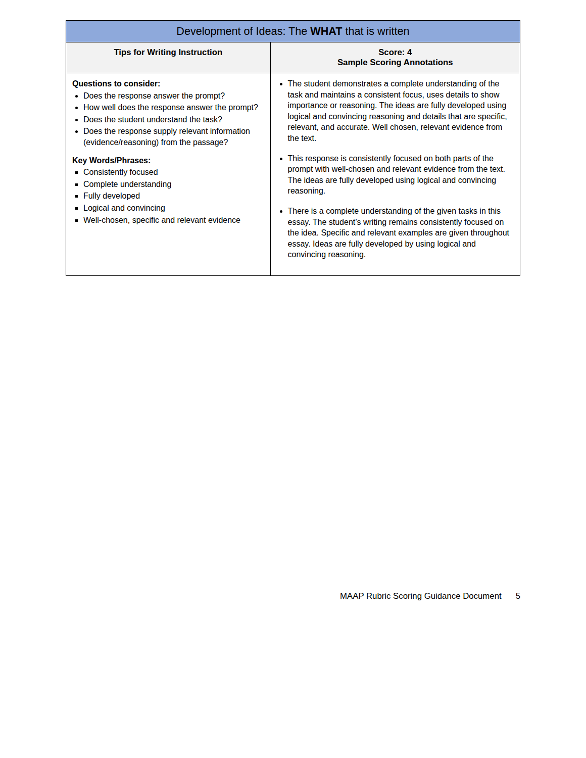| Development of Ideas: The WHAT that is written |
| --- |
| Tips for Writing Instruction | Score: 4 Sample Scoring Annotations |
| Questions to consider: Does the response answer the prompt? How well does the response answer the prompt? Does the student understand the task? Does the response supply relevant information (evidence/reasoning) from the passage? Key Words/Phrases: Consistently focused Complete understanding Fully developed Logical and convincing Well-chosen, specific and relevant evidence | The student demonstrates a complete understanding of the task and maintains a consistent focus, uses details to show importance or reasoning. The ideas are fully developed using logical and convincing reasoning and details that are specific, relevant, and accurate. Well chosen, relevant evidence from the text. This response is consistently focused on both parts of the prompt with well-chosen and relevant evidence from the text. The ideas are fully developed using logical and convincing reasoning. There is a complete understanding of the given tasks in this essay. The student’s writing remains consistently focused on the idea. Specific and relevant examples are given throughout essay. Ideas are fully developed by using logical and convincing reasoning. |
MAAP Rubric Scoring Guidance Document5